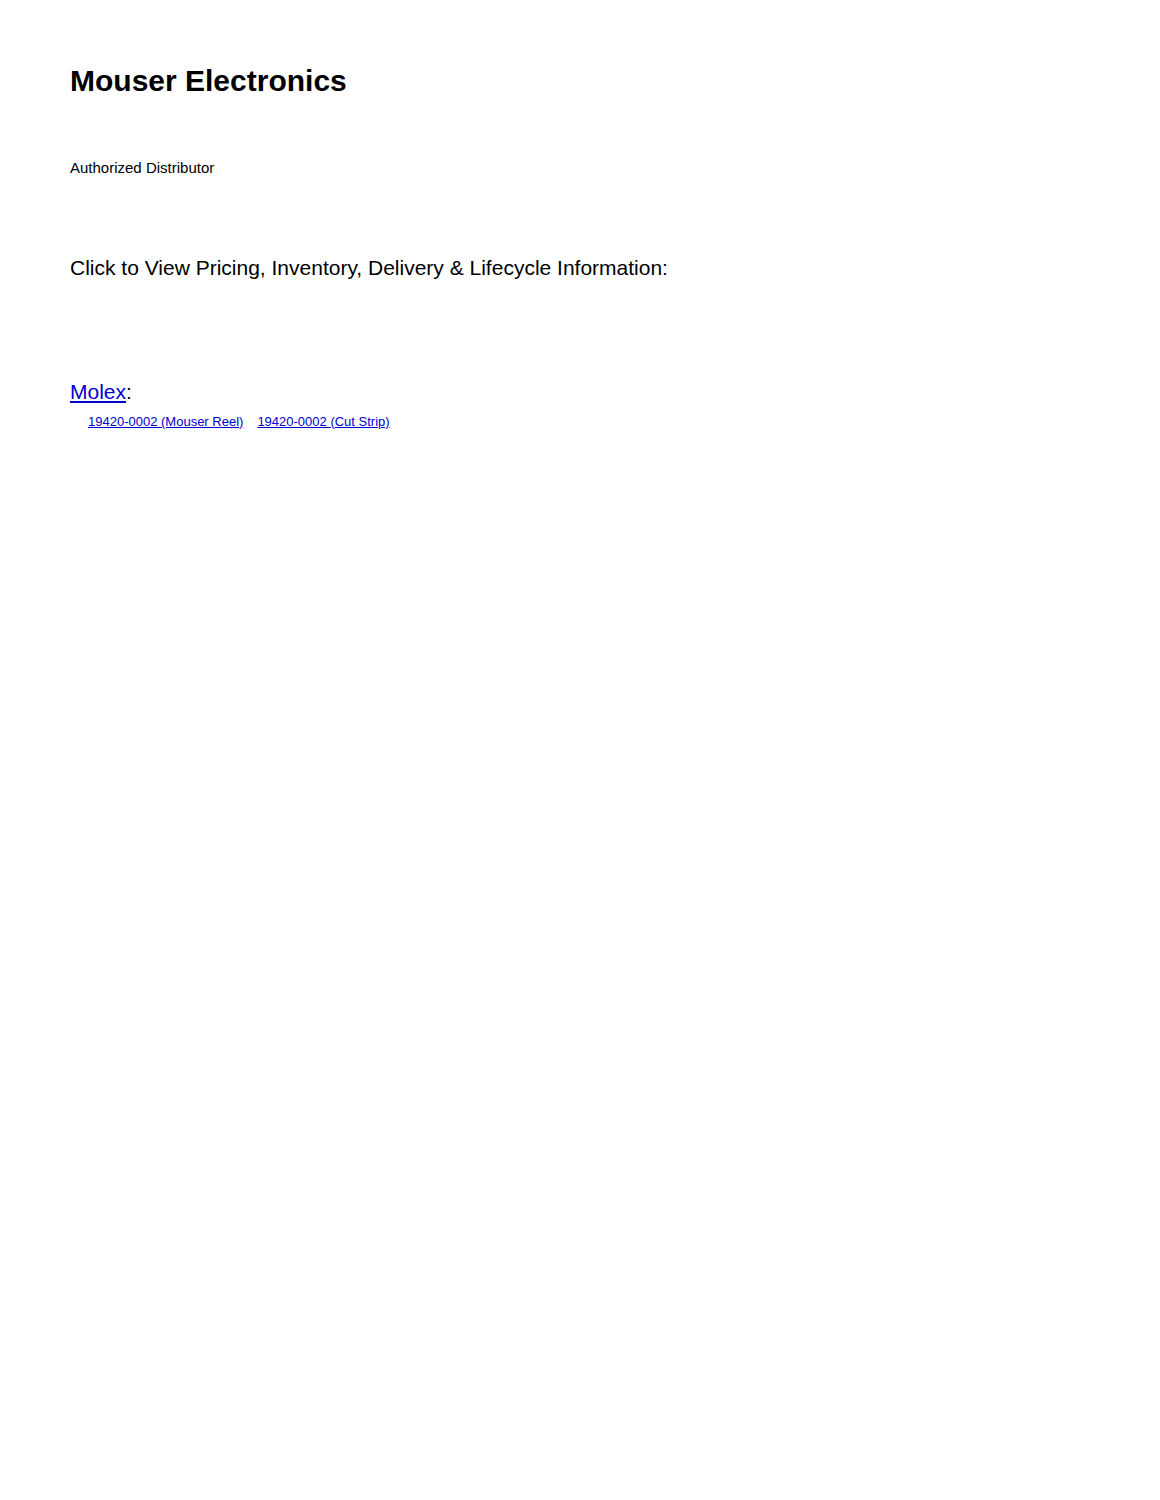Mouser Electronics
Authorized Distributor
Click to View Pricing, Inventory, Delivery & Lifecycle Information:
Molex:
19420-0002 (Mouser Reel) 19420-0002 (Cut Strip)